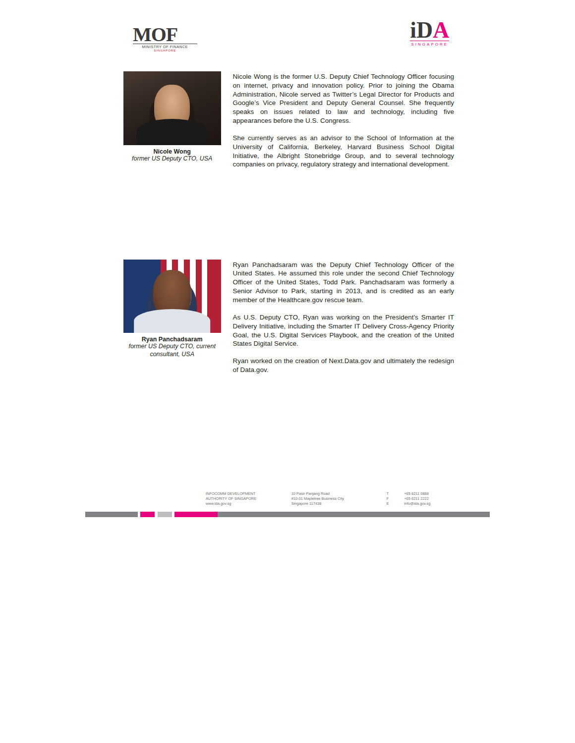MOF
MINISTRY OF FINANCESINGAPORE
iDA
SINGAPORE
Nicole Wong
former US Deputy CTO, USA
Nicole Wong is the former U.S. Deputy Chief Technology Officer focusing on internet, privacy and innovation policy. Prior to joining the Obama Administration, Nicole served as Twitter’s Legal Director for Products and Google’s Vice President and Deputy General Counsel. She frequently speaks on issues related to law and technology, including five appearances before the U.S. Congress.
She currently serves as an advisor to the School of Information at the University of California, Berkeley, Harvard Business School Digital Initiative, the Albright Stonebridge Group, and to several technology companies on privacy, regulatory strategy and international development.
Ryan Panchadsaram
former US Deputy CTO, current consultant, USA
Ryan Panchadsaram was the Deputy Chief Technology Officer of the United States. He assumed this role under the second Chief Technology Officer of the United States, Todd Park. Panchadsaram was formerly a Senior Advisor to Park, starting in 2013, and is credited as an early member of the Healthcare.gov rescue team.
As U.S. Deputy CTO, Ryan was working on the President's Smarter IT Delivery Initiative, including the Smarter IT Delivery Cross-Agency Priority Goal, the U.S. Digital Services Playbook, and the creation of the United States Digital Service.
Ryan worked on the creation of Next.Data.gov and ultimately the redesign of Data.gov.
INFOCOMM DEVELOPMENT
AUTHORITY OF SINGAPORE
www.ida.gov.sg
10 Pasir Panjang Road
#10-01 Mapletree Business City
Singapore 117438
T
F
E
+65 6211 0888
+65 6211 2222
info@ida.gov.sg